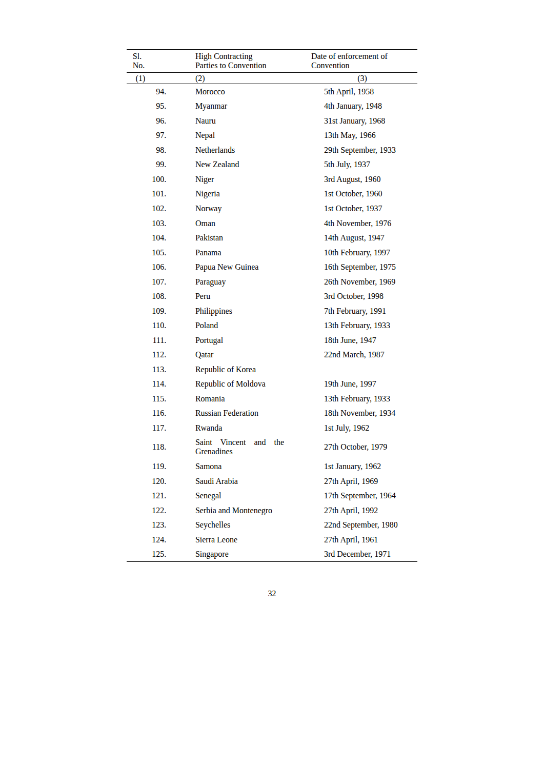| Sl. | High Contracting | Date of enforcement of |
| --- | --- | --- |
| No. | Parties to Convention | Convention |
| (1) | (2) | (3) |
| 94. | Morocco | 5th April, 1958 |
| 95. | Myanmar | 4th January, 1948 |
| 96. | Nauru | 31st January, 1968 |
| 97. | Nepal | 13th May, 1966 |
| 98. | Netherlands | 29th September, 1933 |
| 99. | New Zealand | 5th July, 1937 |
| 100. | Niger | 3rd August, 1960 |
| 101. | Nigeria | 1st October, 1960 |
| 102. | Norway | 1st October, 1937 |
| 103. | Oman | 4th November, 1976 |
| 104. | Pakistan | 14th August, 1947 |
| 105. | Panama | 10th February, 1997 |
| 106. | Papua New Guinea | 16th September, 1975 |
| 107. | Paraguay | 26th November, 1969 |
| 108. | Peru | 3rd October, 1998 |
| 109. | Philippines | 7th February, 1991 |
| 110. | Poland | 13th February, 1933 |
| 111. | Portugal | 18th June, 1947 |
| 112. | Qatar | 22nd March, 1987 |
| 113. | Republic of Korea | |
| 114. | Republic of Moldova | 19th June, 1997 |
| 115. | Romania | 13th February, 1933 |
| 116. | Russian Federation | 18th November, 1934 |
| 117. | Rwanda | 1st July, 1962 |
| 118. | Saint Vincent and the Grenadines | 27th October, 1979 |
| 119. | Samona | 1st January, 1962 |
| 120. | Saudi Arabia | 27th April, 1969 |
| 121. | Senegal | 17th September, 1964 |
| 122. | Serbia and Montenegro | 27th April, 1992 |
| 123. | Seychelles | 22nd September, 1980 |
| 124. | Sierra Leone | 27th April, 1961 |
| 125. | Singapore | 3rd December, 1971 |
32